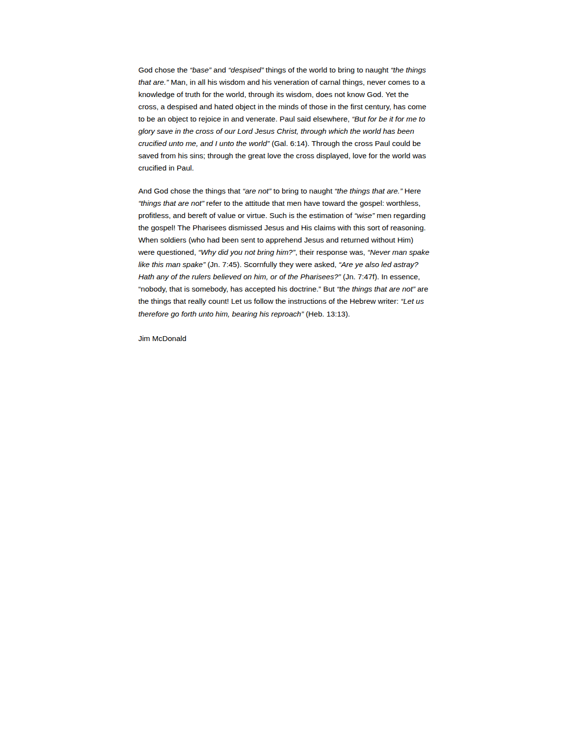God chose the “base” and “despised” things of the world to bring to naught “the things that are.” Man, in all his wisdom and his veneration of carnal things, never comes to a knowledge of truth for the world, through its wisdom, does not know God. Yet the cross, a despised and hated object in the minds of those in the first century, has come to be an object to rejoice in and venerate. Paul said elsewhere, “But for be it for me to glory save in the cross of our Lord Jesus Christ, through which the world has been crucified unto me, and I unto the world” (Gal. 6:14). Through the cross Paul could be saved from his sins; through the great love the cross displayed, love for the world was crucified in Paul.
And God chose the things that “are not” to bring to naught “the things that are.” Here “things that are not” refer to the attitude that men have toward the gospel: worthless, profitless, and bereft of value or virtue. Such is the estimation of “wise” men regarding the gospel! The Pharisees dismissed Jesus and His claims with this sort of reasoning. When soldiers (who had been sent to apprehend Jesus and returned without Him) were questioned, “Why did you not bring him?”, their response was, “Never man spake like this man spake” (Jn. 7:45). Scornfully they were asked, “Are ye also led astray? Hath any of the rulers believed on him, or of the Pharisees?” (Jn. 7:47f). In essence, “nobody, that is somebody, has accepted his doctrine.” But “the things that are not” are the things that really count! Let us follow the instructions of the Hebrew writer: “Let us therefore go forth unto him, bearing his reproach” (Heb. 13:13).
Jim McDonald